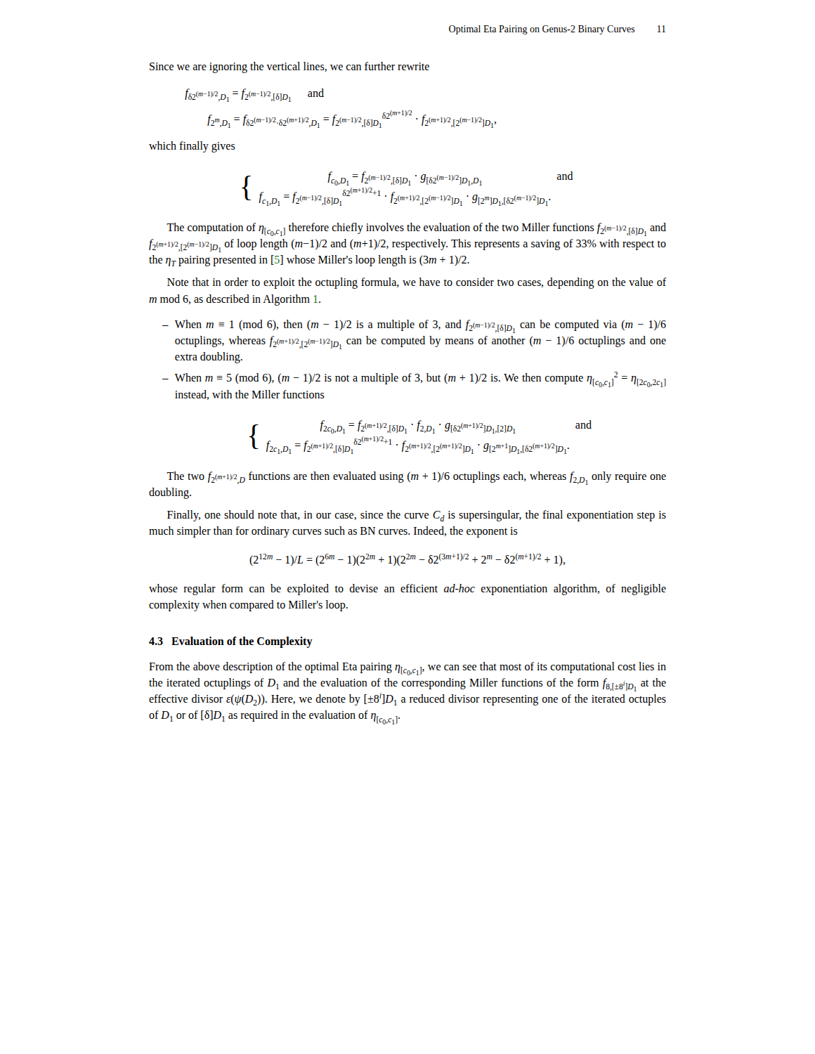Optimal Eta Pairing on Genus-2 Binary Curves11
Since we are ignoring the vertical lines, we can further rewrite
fδ2(m−1)/2,D1 = f2(m−1)/2,[δ]D1 and
f2m,D1 = fδ2(m−1)/2·δ2(m+1)/2,D1 = f2(m−1)/2,[δ]D1δ2(m+1)/2 · f2(m+1)/2,[2(m−1)/2]D1,
which finally gives
{
| f c 0 , D 1 = f 2 ( m −1)/2 ,[δ] D 1 · g [δ2 ( m −1)/2 ] D 1 , D 1 | and |
| f c 1 , D 1 = f 2 ( m −1)/2 ,[δ] D 1 δ2 ( m +1)/2 +1 · f 2 ( m +1)/2 ,[2 ( m −1)/2 ] D 1 · g [2 m ] D 1 ,[δ2 ( m −1)/2 ] D 1 . | |
The computation of η[c0,c1] therefore chiefly involves the evaluation of the two Miller functions f2(m−1)/2,[δ]D1 and f2(m+1)/2,[2(m−1)/2]D1 of loop length (m−1)/2 and (m+1)/2, respectively. This represents a saving of 33% with respect to the ηT pairing presented in [5] whose Miller's loop length is (3m + 1)/2.
Note that in order to exploit the octupling formula, we have to consider two cases, depending on the value of m mod 6, as described in Algorithm 1.
When m ≡ 1 (mod 6), then (m − 1)/2 is a multiple of 3, and f2(m−1)/2,[δ]D1 can be computed via (m − 1)/6 octuplings, whereas f2(m+1)/2,[2(m−1)/2]D1 can be computed by means of another (m − 1)/6 octuplings and one extra doubling.
When m ≡ 5 (mod 6), (m − 1)/2 is not a multiple of 3, but (m + 1)/2 is. We then compute η[c0,c1]2 = η[2c0,2c1] instead, with the Miller functions
{
| f 2 c 0 , D 1 = f 2 ( m +1)/2 ,[δ] D 1 · f 2, D 1 · g [δ2 ( m +1)/2 ] D 1 ,[2] D 1 | and |
| f 2 c 1 , D 1 = f 2 ( m +1)/2 ,[δ] D 1 δ2 ( m +1)/2 +1 · f 2 ( m +1)/2 ,[2 ( m +1)/2 ] D 1 · g [2 m +1 ] D 1 ,[δ2 ( m +1)/2 ] D 1 . | |
The two f2(m+1)/2,D functions are then evaluated using (m + 1)/6 octuplings each, whereas f2,D1 only require one doubling.
Finally, one should note that, in our case, since the curve Cd is supersingular, the final exponentiation step is much simpler than for ordinary curves such as BN curves. Indeed, the exponent is
(212m − 1)/L = (26m − 1)(22m + 1)(22m − δ2(3m+1)/2 + 2m − δ2(m+1)/2 + 1),
whose regular form can be exploited to devise an efficient ad-hoc exponentiation algorithm, of negligible complexity when compared to Miller's loop.
4.3 Evaluation of the Complexity
From the above description of the optimal Eta pairing η[c0,c1], we can see that most of its computational cost lies in the iterated octuplings of D1 and the evaluation of the corresponding Miller functions of the form f8,[±8i]D1 at the effective divisor ε(ψ(D2)). Here, we denote by [±8i]D1 a reduced divisor representing one of the iterated octuples of D1 or of [δ]D1 as required in the evaluation of η[c0,c1].